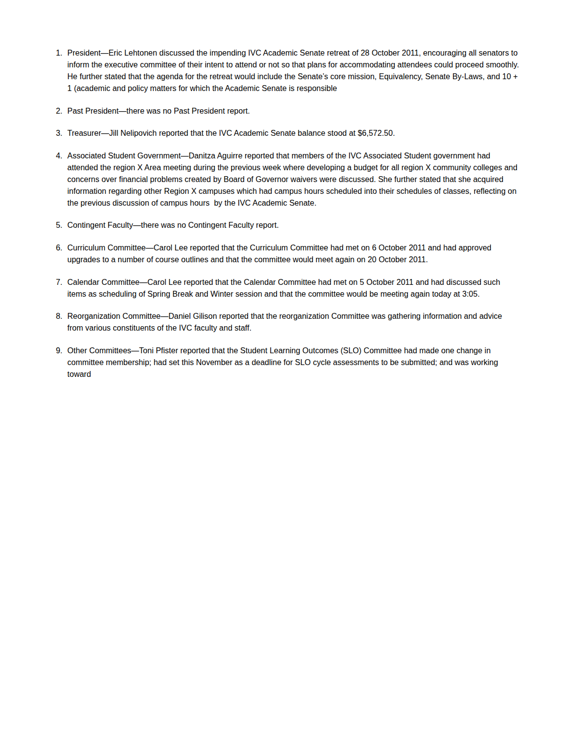President—Eric Lehtonen discussed the impending IVC Academic Senate retreat of 28 October 2011, encouraging all senators to inform the executive committee of their intent to attend or not so that plans for accommodating attendees could proceed smoothly. He further stated that the agenda for the retreat would include the Senate’s core mission, Equivalency, Senate By-Laws, and 10 + 1 (academic and policy matters for which the Academic Senate is responsible
Past President—there was no Past President report.
Treasurer—Jill Nelipovich reported that the IVC Academic Senate balance stood at $6,572.50.
Associated Student Government—Danitza Aguirre reported that members of the IVC Associated Student government had attended the region X Area meeting during the previous week where developing a budget for all region X community colleges and concerns over financial problems created by Board of Governor waivers were discussed. She further stated that she acquired information regarding other Region X campuses which had campus hours scheduled into their schedules of classes, reflecting on the previous discussion of campus hours by the IVC Academic Senate.
Contingent Faculty—there was no Contingent Faculty report.
Curriculum Committee—Carol Lee reported that the Curriculum Committee had met on 6 October 2011 and had approved upgrades to a number of course outlines and that the committee would meet again on 20 October 2011.
Calendar Committee—Carol Lee reported that the Calendar Committee had met on 5 October 2011 and had discussed such items as scheduling of Spring Break and Winter session and that the committee would be meeting again today at 3:05.
Reorganization Committee—Daniel Gilison reported that the reorganization Committee was gathering information and advice from various constituents of the IVC faculty and staff.
Other Committees—Toni Pfister reported that the Student Learning Outcomes (SLO) Committee had made one change in committee membership; had set this November as a deadline for SLO cycle assessments to be submitted; and was working toward